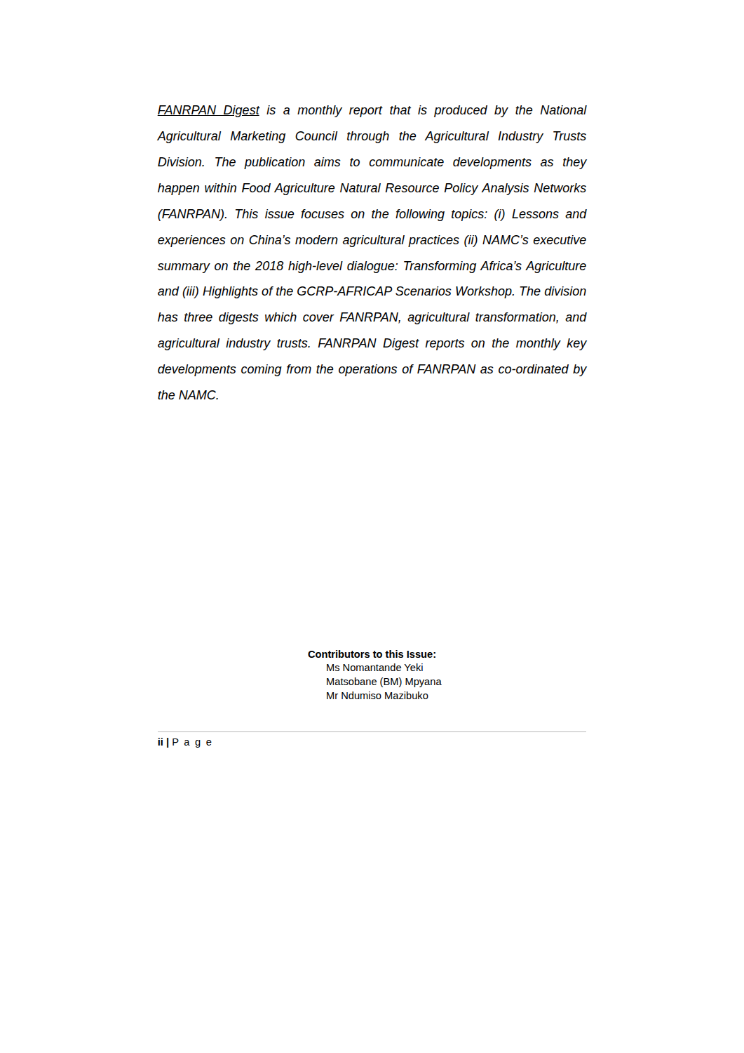FANRPAN Digest is a monthly report that is produced by the National Agricultural Marketing Council through the Agricultural Industry Trusts Division. The publication aims to communicate developments as they happen within Food Agriculture Natural Resource Policy Analysis Networks (FANRPAN). This issue focuses on the following topics: (i) Lessons and experiences on China’s modern agricultural practices (ii) NAMC’s executive summary on the 2018 high-level dialogue: Transforming Africa’s Agriculture and (iii) Highlights of the GCRP-AFRICAP Scenarios Workshop. The division has three digests which cover FANRPAN, agricultural transformation, and agricultural industry trusts. FANRPAN Digest reports on the monthly key developments coming from the operations of FANRPAN as co-ordinated by the NAMC.
Contributors to this Issue:
Ms Nomantande Yeki
Matsobane (BM) Mpyana
Mr Ndumiso Mazibuko
ii | P a g e